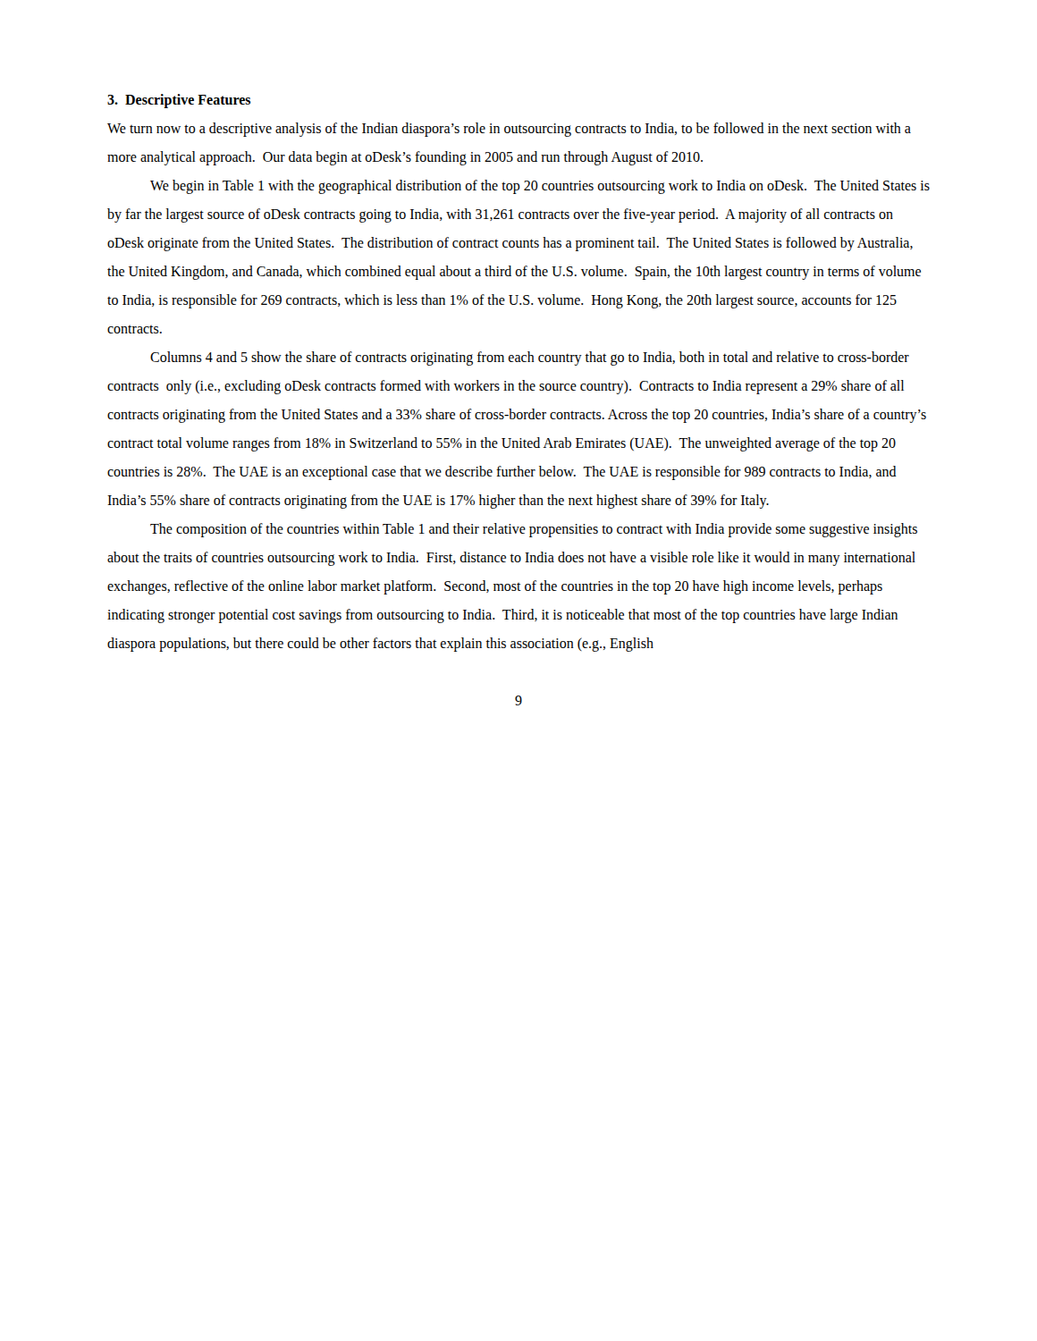3. Descriptive Features
We turn now to a descriptive analysis of the Indian diaspora’s role in outsourcing contracts to India, to be followed in the next section with a more analytical approach. Our data begin at oDesk’s founding in 2005 and run through August of 2010.
We begin in Table 1 with the geographical distribution of the top 20 countries outsourcing work to India on oDesk. The United States is by far the largest source of oDesk contracts going to India, with 31,261 contracts over the five-year period. A majority of all contracts on oDesk originate from the United States. The distribution of contract counts has a prominent tail. The United States is followed by Australia, the United Kingdom, and Canada, which combined equal about a third of the U.S. volume. Spain, the 10th largest country in terms of volume to India, is responsible for 269 contracts, which is less than 1% of the U.S. volume. Hong Kong, the 20th largest source, accounts for 125 contracts.
Columns 4 and 5 show the share of contracts originating from each country that go to India, both in total and relative to cross-border contracts only (i.e., excluding oDesk contracts formed with workers in the source country). Contracts to India represent a 29% share of all contracts originating from the United States and a 33% share of cross-border contracts. Across the top 20 countries, India’s share of a country’s contract total volume ranges from 18% in Switzerland to 55% in the United Arab Emirates (UAE). The unweighted average of the top 20 countries is 28%. The UAE is an exceptional case that we describe further below. The UAE is responsible for 989 contracts to India, and India’s 55% share of contracts originating from the UAE is 17% higher than the next highest share of 39% for Italy.
The composition of the countries within Table 1 and their relative propensities to contract with India provide some suggestive insights about the traits of countries outsourcing work to India. First, distance to India does not have a visible role like it would in many international exchanges, reflective of the online labor market platform. Second, most of the countries in the top 20 have high income levels, perhaps indicating stronger potential cost savings from outsourcing to India. Third, it is noticeable that most of the top countries have large Indian diaspora populations, but there could be other factors that explain this association (e.g., English
9